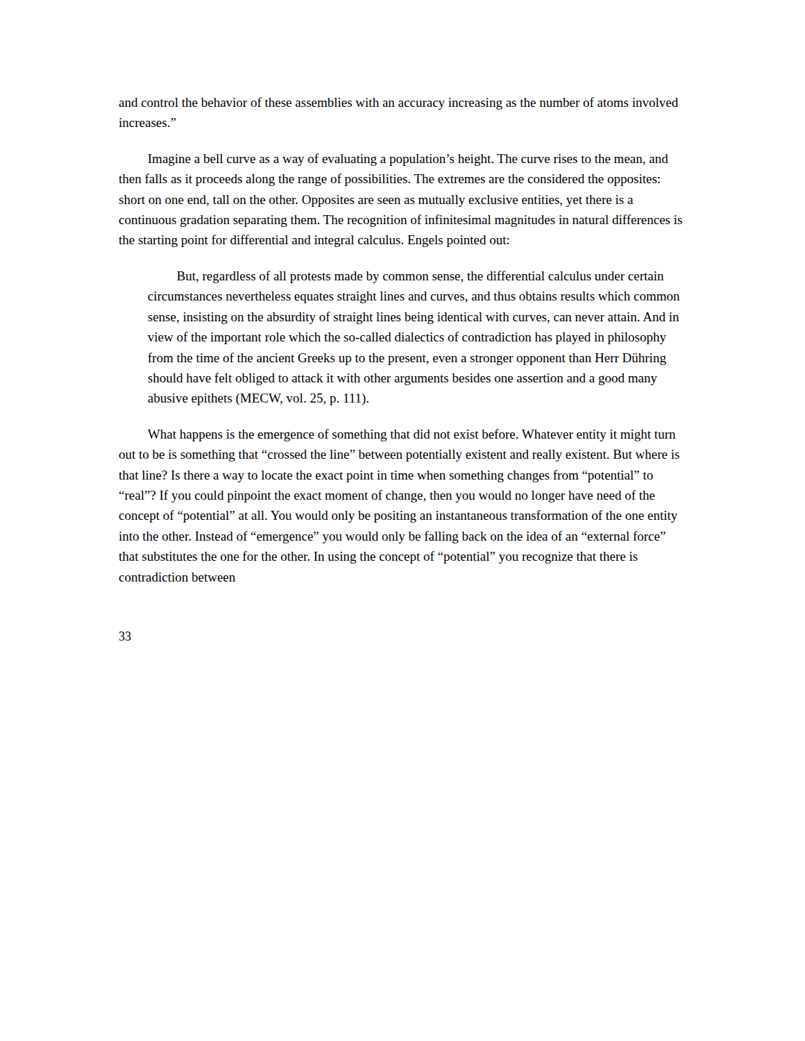and control the behavior of these assemblies with an accuracy increasing as the number of atoms involved increases.”
Imagine a bell curve as a way of evaluating a population’s height. The curve rises to the mean, and then falls as it proceeds along the range of possibilities. The extremes are the considered the opposites: short on one end, tall on the other. Opposites are seen as mutually exclusive entities, yet there is a continuous gradation separating them. The recognition of infinitesimal magnitudes in natural differences is the starting point for differential and integral calculus. Engels pointed out:
But, regardless of all protests made by common sense, the differential calculus under certain circumstances nevertheless equates straight lines and curves, and thus obtains results which common sense, insisting on the absurdity of straight lines being identical with curves, can never attain. And in view of the important role which the so-called dialectics of contradiction has played in philosophy from the time of the ancient Greeks up to the present, even a stronger opponent than Herr Dühring should have felt obliged to attack it with other arguments besides one assertion and a good many abusive epithets (MECW, vol. 25, p. 111).
What happens is the emergence of something that did not exist before. Whatever entity it might turn out to be is something that “crossed the line” between potentially existent and really existent. But where is that line? Is there a way to locate the exact point in time when something changes from “potential” to “real”? If you could pinpoint the exact moment of change, then you would no longer have need of the concept of “potential” at all. You would only be positing an instantaneous transformation of the one entity into the other. Instead of “emergence” you would only be falling back on the idea of an “external force” that substitutes the one for the other. In using the concept of “potential” you recognize that there is contradiction between
33